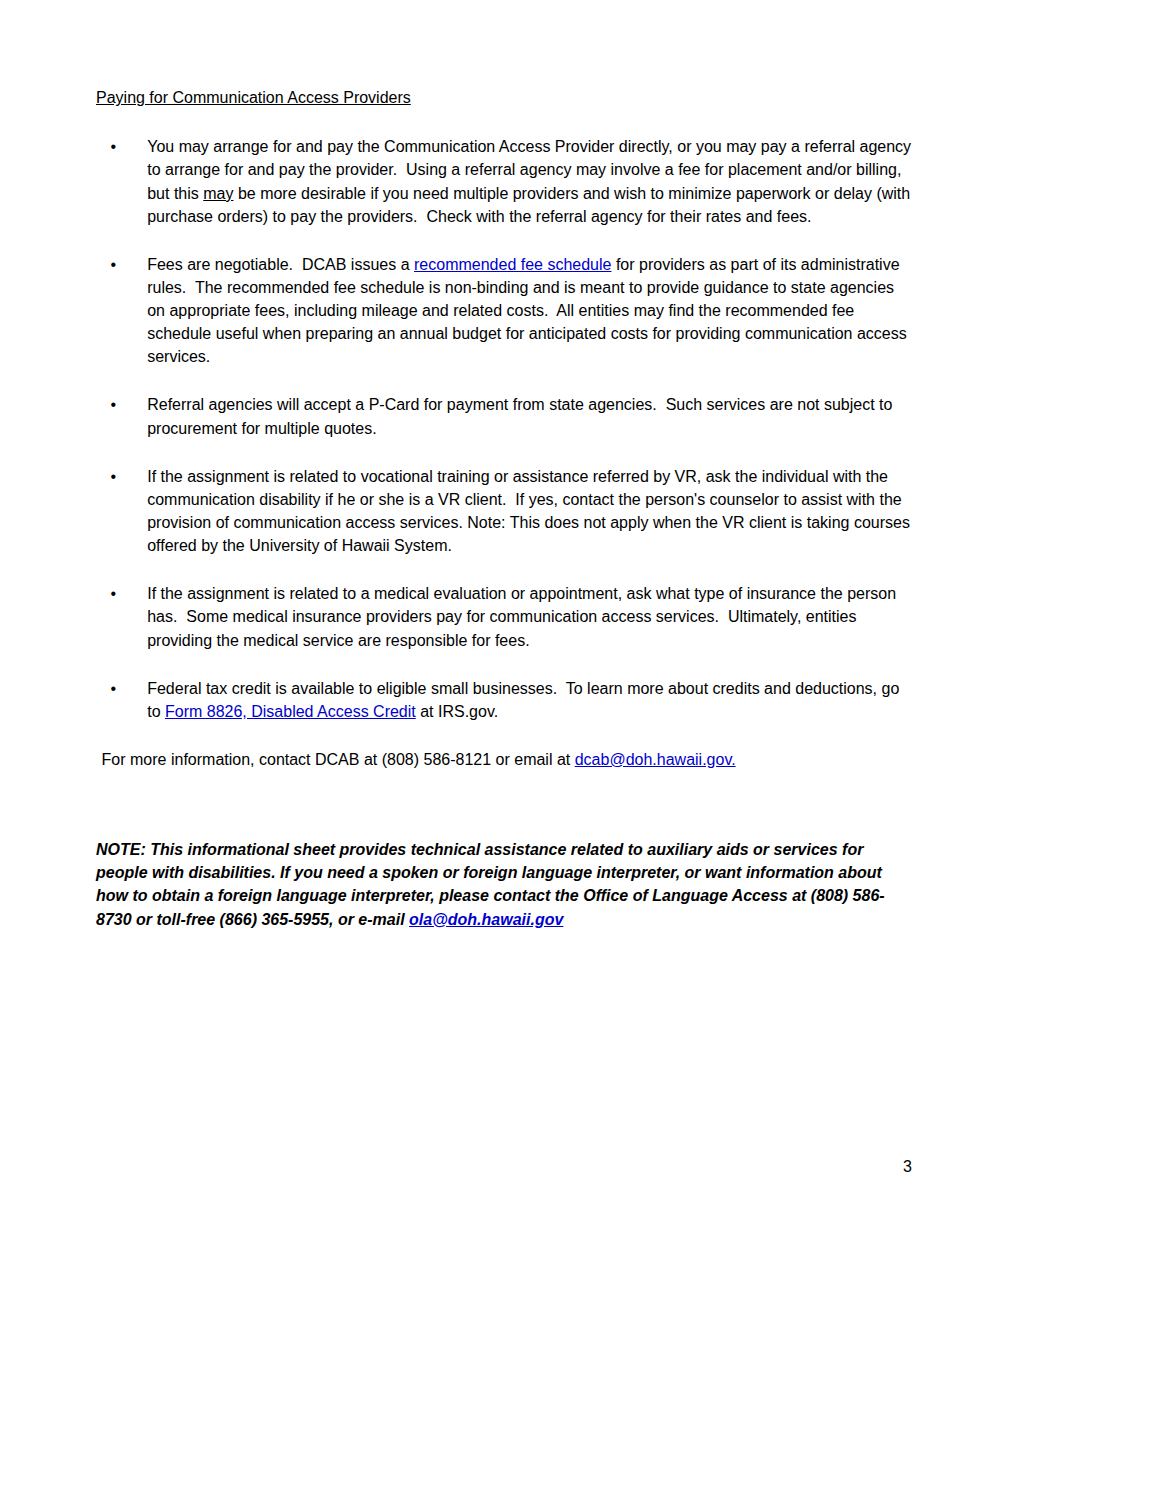Paying for Communication Access Providers
You may arrange for and pay the Communication Access Provider directly, or you may pay a referral agency to arrange for and pay the provider. Using a referral agency may involve a fee for placement and/or billing, but this may be more desirable if you need multiple providers and wish to minimize paperwork or delay (with purchase orders) to pay the providers. Check with the referral agency for their rates and fees.
Fees are negotiable. DCAB issues a recommended fee schedule for providers as part of its administrative rules. The recommended fee schedule is non-binding and is meant to provide guidance to state agencies on appropriate fees, including mileage and related costs. All entities may find the recommended fee schedule useful when preparing an annual budget for anticipated costs for providing communication access services.
Referral agencies will accept a P-Card for payment from state agencies. Such services are not subject to procurement for multiple quotes.
If the assignment is related to vocational training or assistance referred by VR, ask the individual with the communication disability if he or she is a VR client. If yes, contact the person's counselor to assist with the provision of communication access services. Note: This does not apply when the VR client is taking courses offered by the University of Hawaii System.
If the assignment is related to a medical evaluation or appointment, ask what type of insurance the person has. Some medical insurance providers pay for communication access services. Ultimately, entities providing the medical service are responsible for fees.
Federal tax credit is available to eligible small businesses. To learn more about credits and deductions, go to Form 8826, Disabled Access Credit at IRS.gov.
For more information, contact DCAB at (808) 586-8121 or email at dcab@doh.hawaii.gov.
NOTE: This informational sheet provides technical assistance related to auxiliary aids or services for people with disabilities. If you need a spoken or foreign language interpreter, or want information about how to obtain a foreign language interpreter, please contact the Office of Language Access at (808) 586-8730 or toll-free (866) 365-5955, or e-mail ola@doh.hawaii.gov
3